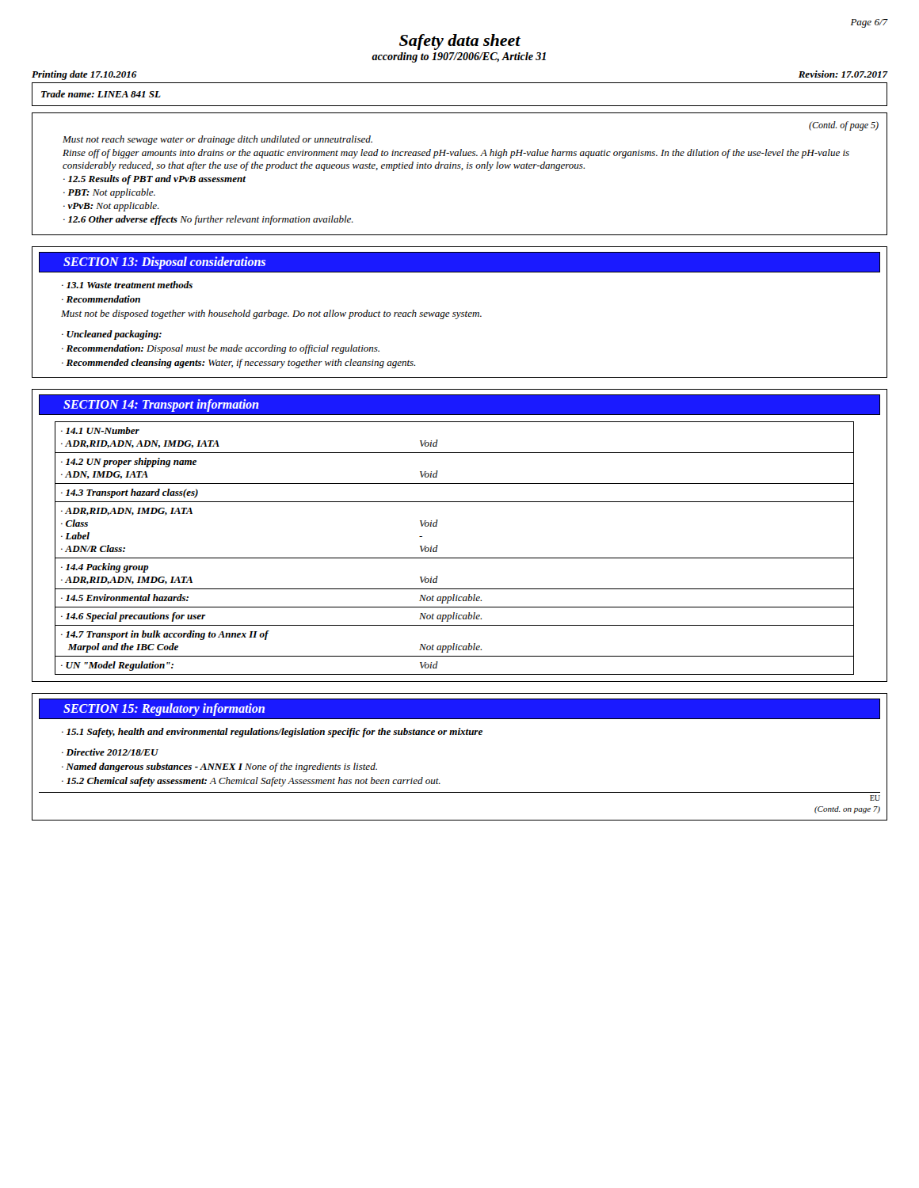Page 6/7
Safety data sheet
according to 1907/2006/EC, Article 31
Printing date 17.10.2016 Revision: 17.07.2017
Trade name: LINEA 841 SL
(Contd. of page 5)
Must not reach sewage water or drainage ditch undiluted or unneutralised.
Rinse off of bigger amounts into drains or the aquatic environment may lead to increased pH-values. A high pH-value harms aquatic organisms. In the dilution of the use-level the pH-value is considerably reduced, so that after the use of the product the aqueous waste, emptied into drains, is only low water-dangerous.
· 12.5 Results of PBT and vPvB assessment
· PBT: Not applicable.
· vPvB: Not applicable.
· 12.6 Other adverse effects No further relevant information available.
SECTION 13: Disposal considerations
· 13.1 Waste treatment methods
· Recommendation
Must not be disposed together with household garbage. Do not allow product to reach sewage system.
· Uncleaned packaging:
· Recommendation: Disposal must be made according to official regulations.
· Recommended cleansing agents: Water, if necessary together with cleansing agents.
SECTION 14: Transport information
| · 14.1 UN-Number · ADR,RID,ADN, ADN, IMDG, IATA | Void |
| · 14.2 UN proper shipping name · ADN, IMDG, IATA | Void |
| · 14.3 Transport hazard class(es) | |
| · ADR,RID,ADN, IMDG, IATA · Class · Label · ADN/R Class: | Void - Void |
| · 14.4 Packing group · ADR,RID,ADN, IMDG, IATA | Void |
| · 14.5 Environmental hazards: | Not applicable. |
| · 14.6 Special precautions for user | Not applicable. |
| · 14.7 Transport in bulk according to Annex II of Marpol and the IBC Code | Not applicable. |
| · UN "Model Regulation": | Void |
SECTION 15: Regulatory information
· 15.1 Safety, health and environmental regulations/legislation specific for the substance or mixture
· Directive 2012/18/EU
· Named dangerous substances - ANNEX I None of the ingredients is listed.
· 15.2 Chemical safety assessment: A Chemical Safety Assessment has not been carried out.
EU
(Contd. on page 7)